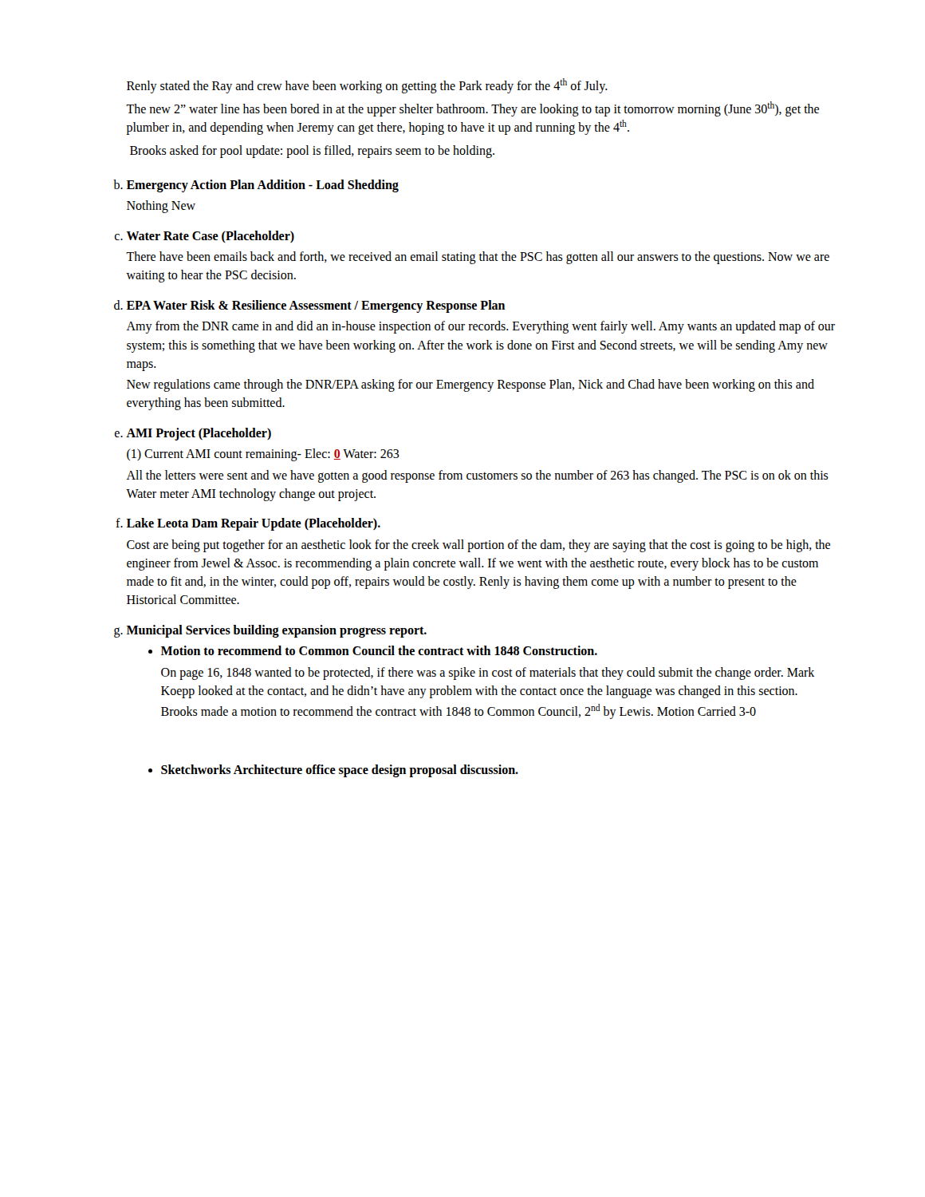Renly stated the Ray and crew have been working on getting the Park ready for the 4th of July.
The new 2” water line has been bored in at the upper shelter bathroom. They are looking to tap it tomorrow morning (June 30th), get the plumber in, and depending when Jeremy can get there, hoping to have it up and running by the 4th.
Brooks asked for pool update: pool is filled, repairs seem to be holding.
Emergency Action Plan Addition - Load Shedding
Nothing New
Water Rate Case (Placeholder)
There have been emails back and forth, we received an email stating that the PSC has gotten all our answers to the questions. Now we are waiting to hear the PSC decision.
EPA Water Risk & Resilience Assessment / Emergency Response Plan
Amy from the DNR came in and did an in-house inspection of our records. Everything went fairly well. Amy wants an updated map of our system; this is something that we have been working on. After the work is done on First and Second streets, we will be sending Amy new maps.
New regulations came through the DNR/EPA asking for our Emergency Response Plan, Nick and Chad have been working on this and everything has been submitted.
AMI Project (Placeholder)
(1) Current AMI count remaining- Elec: 0 Water: 263
All the letters were sent and we have gotten a good response from customers so the number of 263 has changed. The PSC is on ok on this Water meter AMI technology change out project.
Lake Leota Dam Repair Update (Placeholder).
Cost are being put together for an aesthetic look for the creek wall portion of the dam, they are saying that the cost is going to be high, the engineer from Jewel & Assoc. is recommending a plain concrete wall. If we went with the aesthetic route, every block has to be custom made to fit and, in the winter, could pop off, repairs would be costly. Renly is having them come up with a number to present to the Historical Committee.
Municipal Services building expansion progress report.
Motion to recommend to Common Council the contract with 1848 Construction.
On page 16, 1848 wanted to be protected, if there was a spike in cost of materials that they could submit the change order. Mark Koepp looked at the contact, and he didn’t have any problem with the contact once the language was changed in this section.
Brooks made a motion to recommend the contract with 1848 to Common Council, 2nd by Lewis. Motion Carried 3-0
Sketchworks Architecture office space design proposal discussion.